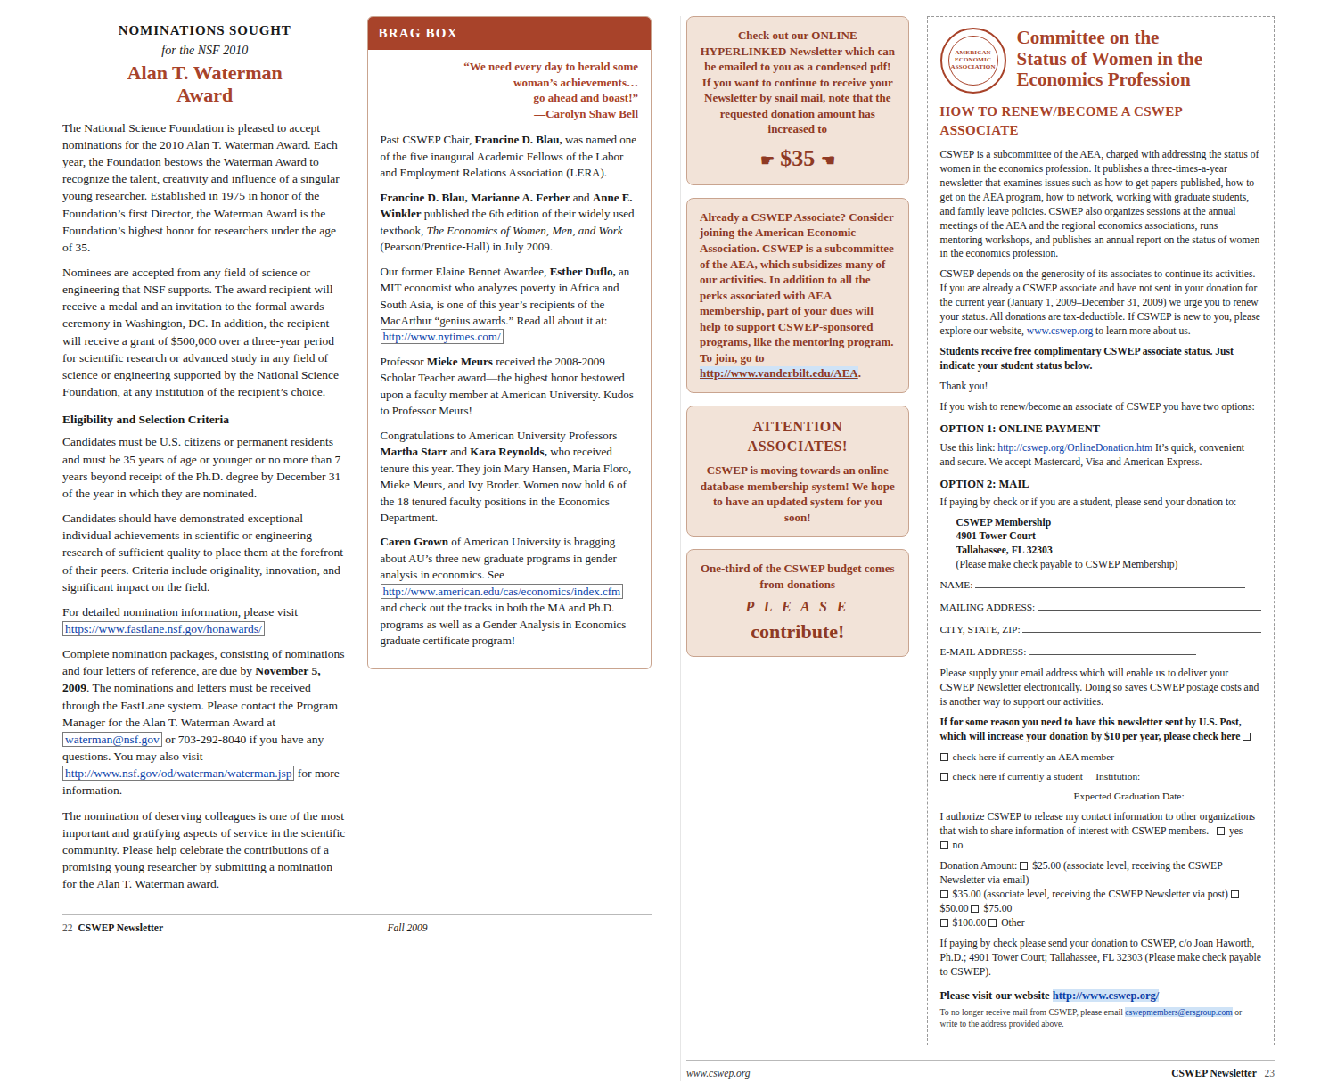Nominations Sought
for the NSF 2010
Alan T. Waterman
Award
The National Science Foundation is pleased to accept nominations for the 2010 Alan T. Waterman Award. Each year, the Foundation bestows the Waterman Award to recognize the talent, creativity and influence of a singular young researcher. Established in 1975 in honor of the Foundation’s first Director, the Waterman Award is the Foundation’s highest honor for researchers under the age of 35.
Nominees are accepted from any field of science or engineering that NSF supports. The award recipient will receive a medal and an invitation to the formal awards ceremony in Washington, DC. In addition, the recipient will receive a grant of $500,000 over a three-year period for scientific research or advanced study in any field of science or engineering supported by the National Science Foundation, at any institution of the recipient’s choice.
Eligibility and Selection Criteria
Candidates must be U.S. citizens or permanent residents and must be 35 years of age or younger or no more than 7 years beyond receipt of the Ph.D. degree by December 31 of the year in which they are nominated.
Candidates should have demonstrated exceptional individual achievements in scientific or engineering research of sufficient quality to place them at the forefront of their peers. Criteria include originality, innovation, and significant impact on the field.
For detailed nomination information, please visit https://www.fastlane.nsf.gov/honawards/
Complete nomination packages, consisting of nominations and four letters of reference, are due by November 5, 2009. The nominations and letters must be received through the FastLane system. Please contact the Program Manager for the Alan T. Waterman Award at waterman@nsf.gov or 703-292-8040 if you have any questions. You may also visit http://www.nsf.gov/od/waterman/waterman.jsp for more information.
The nomination of deserving colleagues is one of the most important and gratifying aspects of service in the scientific community. Please help celebrate the contributions of a promising young researcher by submitting a nomination for the Alan T. Waterman award.
BRAG BOX
“We need every day to herald some
woman’s achievements…
go ahead and boast!”
—Carolyn Shaw Bell
Past CSWEP Chair, Francine D. Blau, was named one of the five inaugural Academic Fellows of the Labor and Employment Relations Association (LERA).
Francine D. Blau, Marianne A. Ferber and Anne E. Winkler published the 6th edition of their widely used textbook, The Economics of Women, Men, and Work (Pearson/Prentice-Hall) in July 2009.
Our former Elaine Bennet Awardee, Esther Duflo, an MIT economist who analyzes poverty in Africa and South Asia, is one of this year’s recipients of the MacArthur “genius awards.” Read all about it at: http://www.nytimes.com/
Professor Mieke Meurs received the 2008-2009 Scholar Teacher award—the highest honor bestowed upon a faculty member at American University. Kudos to Professor Meurs!
Congratulations to American University Professors Martha Starr and Kara Reynolds, who received tenure this year. They join Mary Hansen, Maria Floro, Mieke Meurs, and Ivy Broder. Women now hold 6 of the 18 tenured faculty positions in the Economics Department.
Caren Grown of American University is bragging about AU’s three new graduate programs in gender analysis in economics. See http://www.american.edu/cas/economics/index.cfm and check out the tracks in both the MA and Ph.D. programs as well as a Gender Analysis in Economics graduate certificate program!
22 CSWEP Newsletter
Fall 2009
Check out our ONLINE HYPERLINKED Newsletter which can be emailed to you as a condensed pdf! If you want to continue to receive your Newsletter by snail mail, note that the requested donation amount has increased to ☛ $35 ☚
Already a CSWEP Associate? Consider joining the American Economic Association. CSWEP is a subcommittee of the AEA, which subsidizes many of our activities. In addition to all the perks associated with AEA membership, part of your dues will help to support CSWEP-sponsored programs, like the mentoring program. To join, go to http://www.vanderbilt.edu/AEA.
ATTENTION
ASSOCIATES!
CSWEP is moving towards an online database membership system! We hope to have an updated system for you soon!
One-third of the CSWEP budget comes from donations P L E A S E contribute!
AMERICAN
ECONOMIC
ASSOCIATION
Committee on the
Status of Women in the
Economics Profession
HOW TO RENEW/BECOME A CSWEP ASSOCIATE
CSWEP is a subcommittee of the AEA, charged with addressing the status of women in the economics profession. It publishes a three-times-a-year newsletter that examines issues such as how to get papers published, how to get on the AEA program, how to network, working with graduate students, and family leave policies. CSWEP also organizes sessions at the annual meetings of the AEA and the regional economics associations, runs mentoring workshops, and publishes an annual report on the status of women in the economics profession.
CSWEP depends on the generosity of its associates to continue its activities. If you are already a CSWEP associate and have not sent in your donation for the current year (January 1, 2009–December 31, 2009) we urge you to renew your status. All donations are tax-deductible. If CSWEP is new to you, please explore our website, www.cswep.org to learn more about us.
Students receive free complimentary CSWEP associate status. Just indicate your student status below.
Thank you!
If you wish to renew/become an associate of CSWEP you have two options:
OPTION 1: ONLINE PAYMENT
Use this link: http://cswep.org/OnlineDonation.htm It’s quick, convenient and secure. We accept Mastercard, Visa and American Express.
OPTION 2: MAIL
If paying by check or if you are a student, please send your donation to:
CSWEP Membership
4901 Tower Court
Tallahassee, FL 32303
(Please make check payable to CSWEP Membership)
NAME:
MAILING ADDRESS:
CITY, STATE, ZIP:
E-MAIL ADDRESS:
Please supply your email address which will enable us to deliver your CSWEP Newsletter electronically. Doing so saves CSWEP postage costs and is another way to support our activities.
If for some reason you need to have this newsletter sent by U.S. Post, which will increase your donation by $10 per year, please check here
check here if currently an AEA member
check here if currently a student Institution:
Expected Graduation Date:
I authorize CSWEP to release my contact information to other organizations that wish to share information of interest with CSWEP members. yes no
Donation Amount: $25.00 (associate level, receiving the CSWEP Newsletter via email)
$35.00 (associate level, receiving the CSWEP Newsletter via post) $50.00 $75.00
$100.00 Other
If paying by check please send your donation to CSWEP, c/o Joan Haworth, Ph.D.; 4901 Tower Court; Tallahassee, FL 32303 (Please make check payable to CSWEP).
Please visit our website http://www.cswep.org/
To no longer receive mail from CSWEP, please email cswepmembers@ersgroup.com or write to the address provided above.
www.cswep.org
CSWEP Newsletter 23